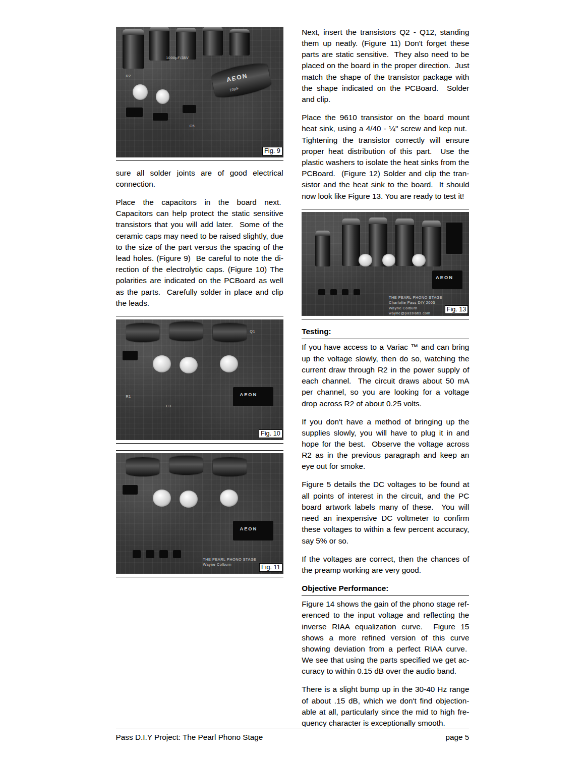AEON
10µF
1000µF/35V
R2
C5
Fig. 9
sure all solder joints are of good electrical connection.
Place the capacitors in the board next. Capacitors can help protect the static sensitive transistors that you will add later. Some of the ceramic caps may need to be raised slightly, due to the size of the part versus the spacing of the lead holes. (Figure 9) Be careful to note the direction of the electrolytic caps. (Figure 10) The polarities are indicated on the PCBoard as well as the parts. Carefully solder in place and clip the leads.
AEON
Q1
R1
C3
Fig. 10
AEON
THE PEARL PHONO STAGE
Wayne Colburn
Fig. 11
Next, insert the transistors Q2 - Q12, standing them up neatly. (Figure 11) Don't forget these parts are static sensitive. They also need to be placed on the board in the proper direction. Just match the shape of the transistor package with the shape indicated on the PCBoard. Solder and clip.
Place the 9610 transistor on the board mount heat sink, using a 4/40 - ¼" screw and kep nut. Tightening the transistor correctly will ensure proper heat distribution of this part. Use the plastic washers to isolate the heat sinks from the PCBoard. (Figure 12) Solder and clip the transistor and the heat sink to the board. It should now look like Figure 13. You are ready to test it!
AEON
THE PEARL PHONO STAGE
Charlotte Pass DIY 2005
Wayne Colburn
wayne@passlabs.com
Fig. 13
Testing:
If you have access to a Variac ™ and can bring up the voltage slowly, then do so, watching the current draw through R2 in the power supply of each channel. The circuit draws about 50 mA per channel, so you are looking for a voltage drop across R2 of about 0.25 volts.
If you don't have a method of bringing up the supplies slowly, you will have to plug it in and hope for the best. Observe the voltage across R2 as in the previous paragraph and keep an eye out for smoke.
Figure 5 details the DC voltages to be found at all points of interest in the circuit, and the PC board artwork labels many of these. You will need an inexpensive DC voltmeter to confirm these voltages to within a few percent accuracy, say 5% or so.
If the voltages are correct, then the chances of the preamp working are very good.
Objective Performance:
Figure 14 shows the gain of the phono stage referenced to the input voltage and reflecting the inverse RIAA equalization curve. Figure 15 shows a more refined version of this curve showing deviation from a perfect RIAA curve. We see that using the parts specified we get accuracy to within 0.15 dB over the audio band.
There is a slight bump up in the 30-40 Hz range of about .15 dB, which we don't find objectionable at all, particularly since the mid to high frequency character is exceptionally smooth.
Pass D.I.Y Project: The Pearl Phono Stage
page 5